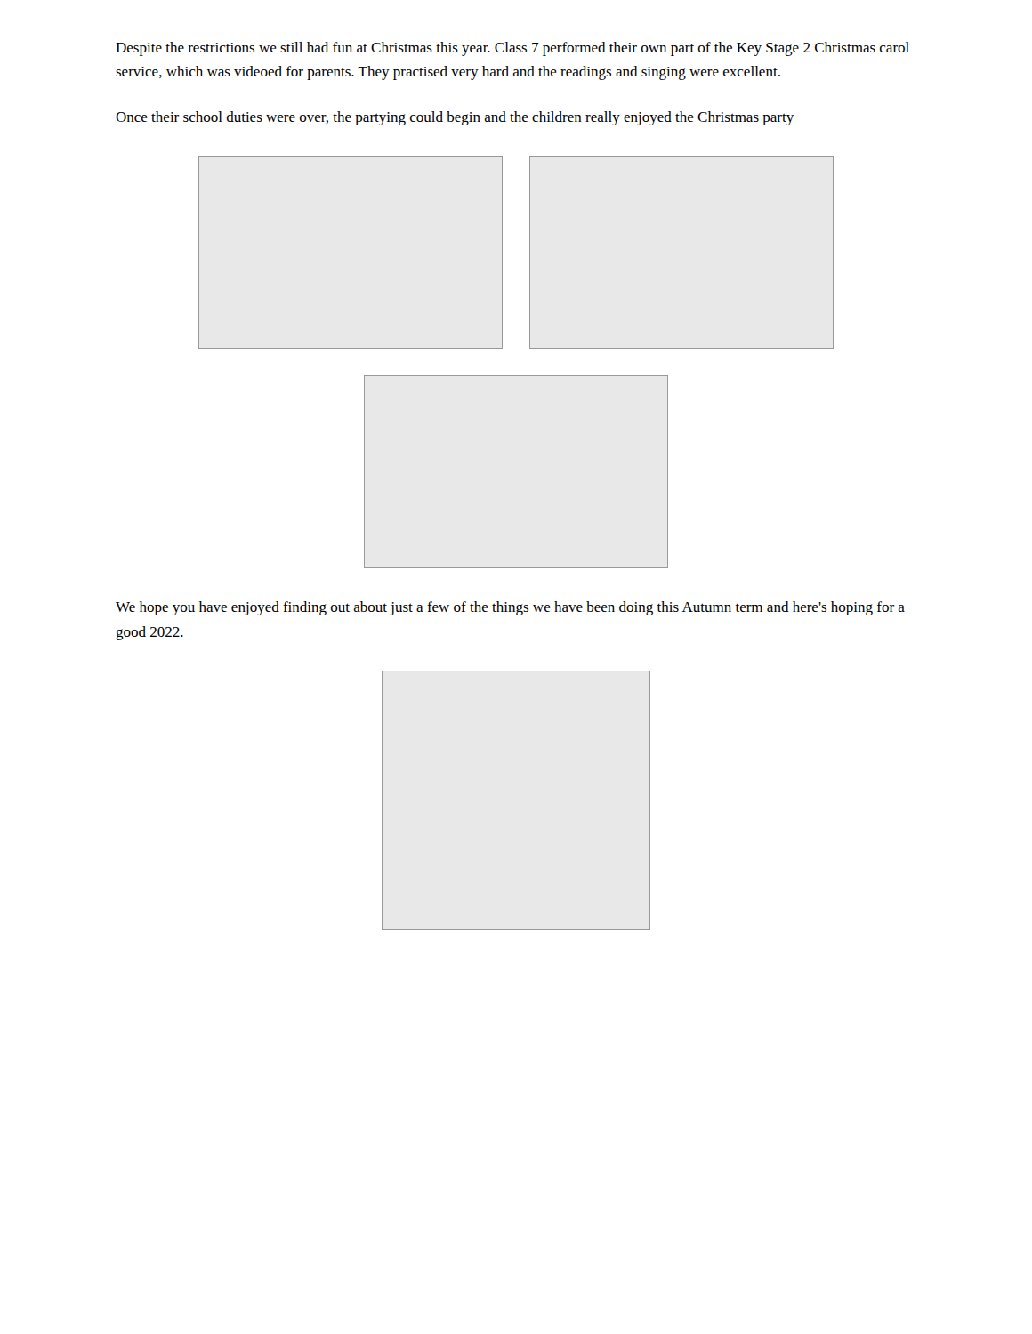Despite the restrictions we still had fun at Christmas this year. Class 7 performed their own part of the Key Stage 2 Christmas carol service, which was videoed for parents. They practised very hard and the readings and singing were excellent.
Once their school duties were over, the partying could begin and the children really enjoyed the Christmas party
We hope you have enjoyed finding out about just a few of the things we have been doing this Autumn term and here's hoping for a good 2022.